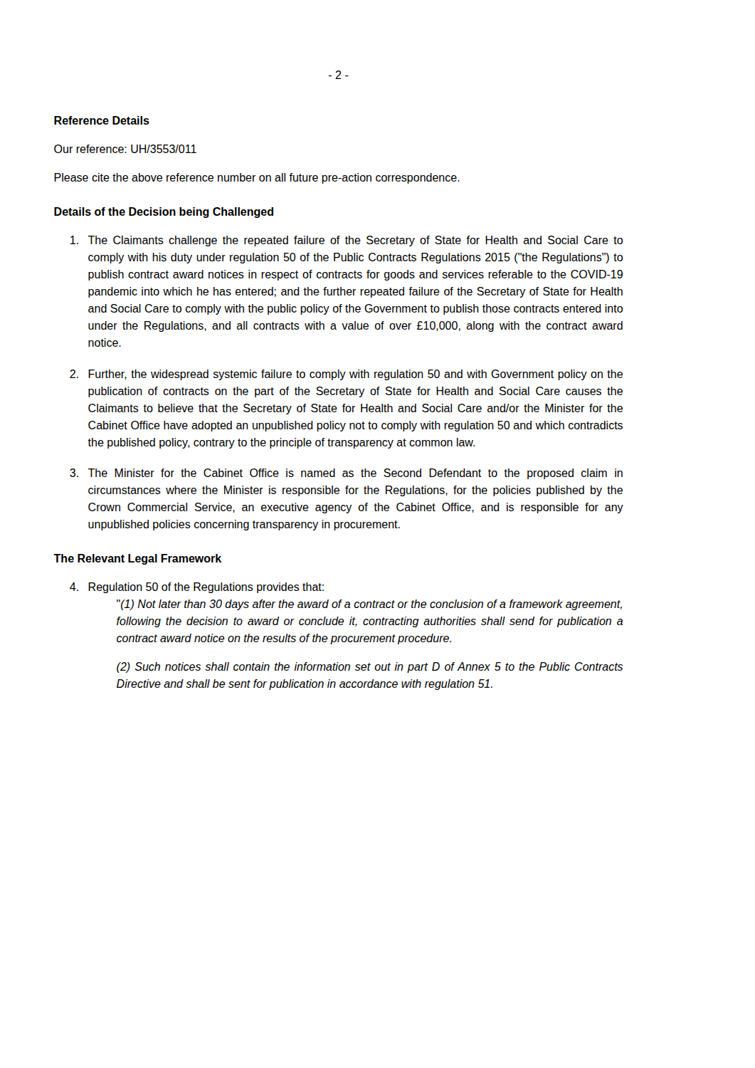- 2 -
Reference Details
Our reference: UH/3553/011
Please cite the above reference number on all future pre-action correspondence.
Details of the Decision being Challenged
The Claimants challenge the repeated failure of the Secretary of State for Health and Social Care to comply with his duty under regulation 50 of the Public Contracts Regulations 2015 ("the Regulations") to publish contract award notices in respect of contracts for goods and services referable to the COVID-19 pandemic into which he has entered; and the further repeated failure of the Secretary of State for Health and Social Care to comply with the public policy of the Government to publish those contracts entered into under the Regulations, and all contracts with a value of over £10,000, along with the contract award notice.
Further, the widespread systemic failure to comply with regulation 50 and with Government policy on the publication of contracts on the part of the Secretary of State for Health and Social Care causes the Claimants to believe that the Secretary of State for Health and Social Care and/or the Minister for the Cabinet Office have adopted an unpublished policy not to comply with regulation 50 and which contradicts the published policy, contrary to the principle of transparency at common law.
The Minister for the Cabinet Office is named as the Second Defendant to the proposed claim in circumstances where the Minister is responsible for the Regulations, for the policies published by the Crown Commercial Service, an executive agency of the Cabinet Office, and is responsible for any unpublished policies concerning transparency in procurement.
The Relevant Legal Framework
Regulation 50 of the Regulations provides that:
"(1) Not later than 30 days after the award of a contract or the conclusion of a framework agreement, following the decision to award or conclude it, contracting authorities shall send for publication a contract award notice on the results of the procurement procedure.
(2) Such notices shall contain the information set out in part D of Annex 5 to the Public Contracts Directive and shall be sent for publication in accordance with regulation 51.